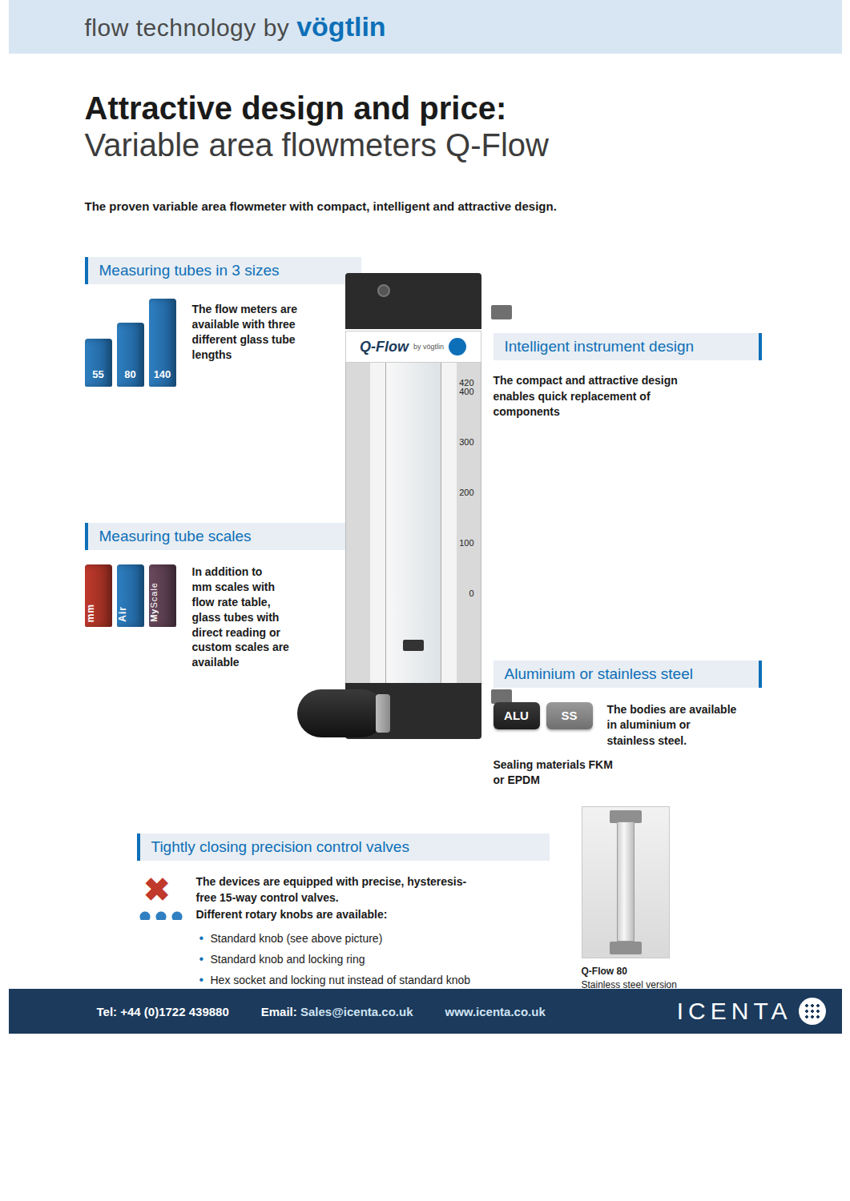flow technology by vögtlin
Attractive design and price: Variable area flowmeters Q-Flow
The proven variable area flowmeter with compact, intelligent and attractive design.
Measuring tubes in 3 sizes
55
80
140
The flow meters are
available with three
different glass tube
lengths
Measuring tube scales
mm
Air
MyScale
In addition to
mm scales with
flow rate table,
glass tubes with
direct reading or
custom scales are
available
Q-Flow by vögtlin
420
400
300
200
100
0
Intelligent instrument design
The compact and attractive design
enables quick replacement of
components
Aluminium or stainless steel
ALU
SS
The bodies are available
in aluminium or
stainless steel.
Sealing materials FKM
or EPDM
Q-Flow 80
Stainless steel version
Tightly closing precision control valves
✖
The devices are equipped with precise, hysteresis-
free 15-way control valves.
Different rotary knobs are available:
Standard knob (see above picture)
Standard knob and locking ring
Hex socket and locking nut instead of standard knob
Tel: +44 (0)1722 439880 Email: Sales@icenta.co.uk www.icenta.co.uk ICENTA